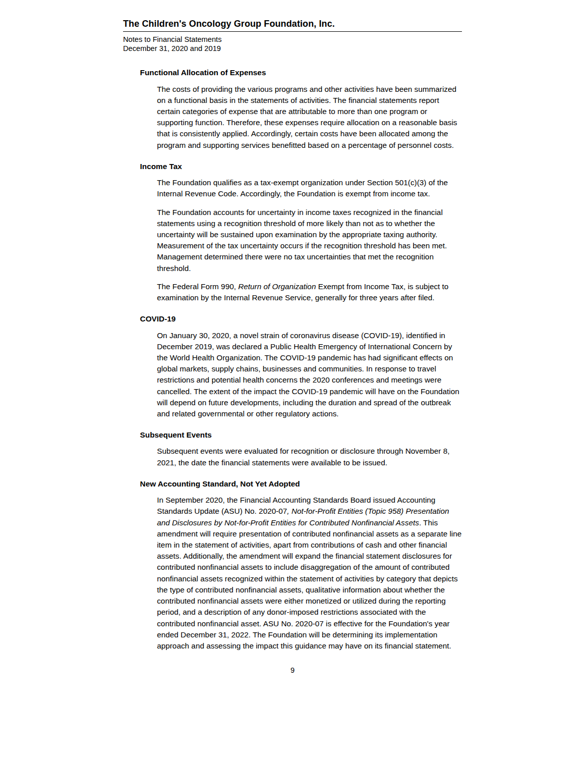The Children's Oncology Group Foundation, Inc.
Notes to Financial Statements
December 31, 2020 and 2019
Functional Allocation of Expenses
The costs of providing the various programs and other activities have been summarized on a functional basis in the statements of activities. The financial statements report certain categories of expense that are attributable to more than one program or supporting function. Therefore, these expenses require allocation on a reasonable basis that is consistently applied. Accordingly, certain costs have been allocated among the program and supporting services benefitted based on a percentage of personnel costs.
Income Tax
The Foundation qualifies as a tax-exempt organization under Section 501(c)(3) of the Internal Revenue Code. Accordingly, the Foundation is exempt from income tax.
The Foundation accounts for uncertainty in income taxes recognized in the financial statements using a recognition threshold of more likely than not as to whether the uncertainty will be sustained upon examination by the appropriate taxing authority. Measurement of the tax uncertainty occurs if the recognition threshold has been met. Management determined there were no tax uncertainties that met the recognition threshold.
The Federal Form 990, Return of Organization Exempt from Income Tax, is subject to examination by the Internal Revenue Service, generally for three years after filed.
COVID-19
On January 30, 2020, a novel strain of coronavirus disease (COVID-19), identified in December 2019, was declared a Public Health Emergency of International Concern by the World Health Organization. The COVID-19 pandemic has had significant effects on global markets, supply chains, businesses and communities. In response to travel restrictions and potential health concerns the 2020 conferences and meetings were cancelled. The extent of the impact the COVID-19 pandemic will have on the Foundation will depend on future developments, including the duration and spread of the outbreak and related governmental or other regulatory actions.
Subsequent Events
Subsequent events were evaluated for recognition or disclosure through November 8, 2021, the date the financial statements were available to be issued.
New Accounting Standard, Not Yet Adopted
In September 2020, the Financial Accounting Standards Board issued Accounting Standards Update (ASU) No. 2020-07, Not-for-Profit Entities (Topic 958) Presentation and Disclosures by Not-for-Profit Entities for Contributed Nonfinancial Assets. This amendment will require presentation of contributed nonfinancial assets as a separate line item in the statement of activities, apart from contributions of cash and other financial assets. Additionally, the amendment will expand the financial statement disclosures for contributed nonfinancial assets to include disaggregation of the amount of contributed nonfinancial assets recognized within the statement of activities by category that depicts the type of contributed nonfinancial assets, qualitative information about whether the contributed nonfinancial assets were either monetized or utilized during the reporting period, and a description of any donor-imposed restrictions associated with the contributed nonfinancial asset. ASU No. 2020-07 is effective for the Foundation's year ended December 31, 2022. The Foundation will be determining its implementation approach and assessing the impact this guidance may have on its financial statement.
9